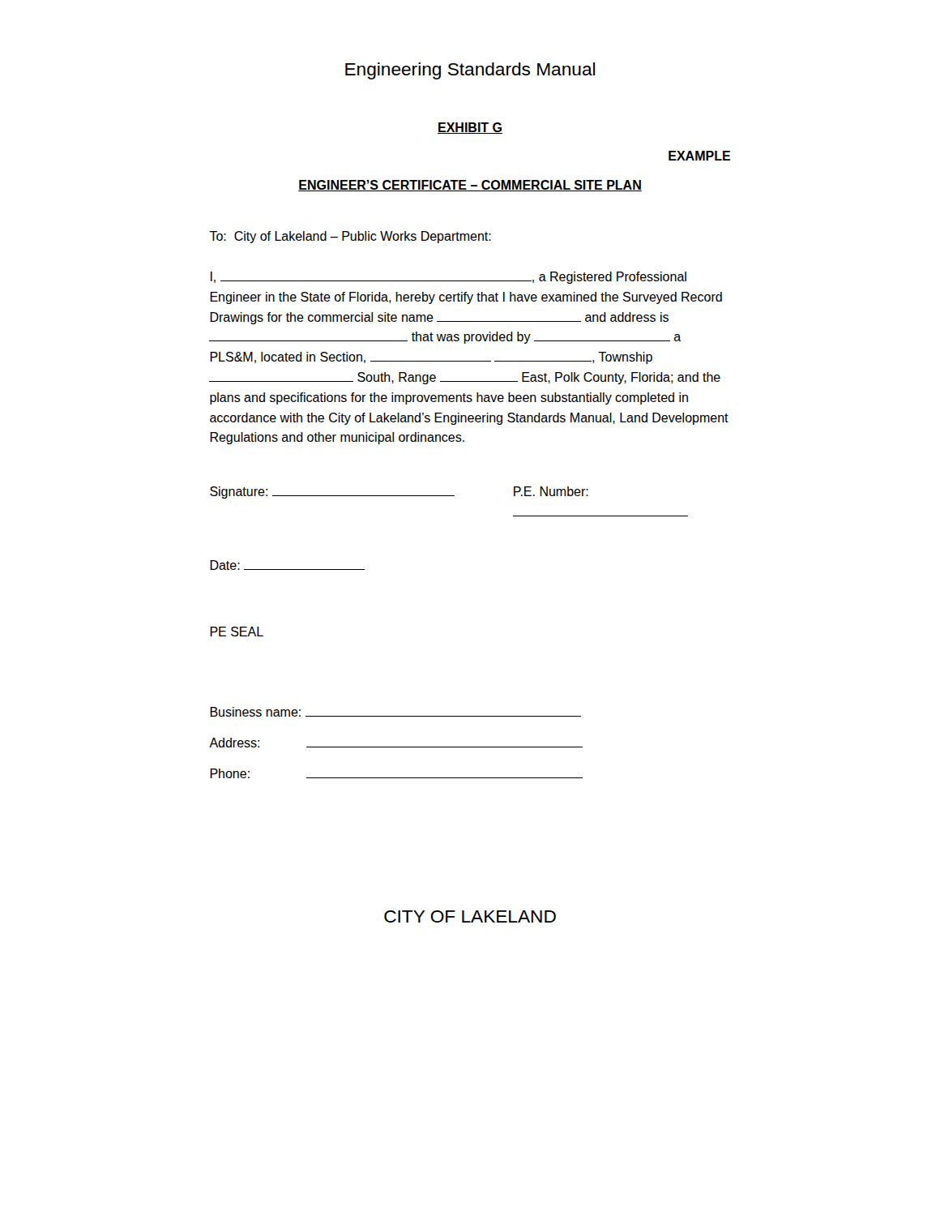Engineering Standards Manual
EXHIBIT G
EXAMPLE
ENGINEER’S CERTIFICATE – COMMERCIAL SITE PLAN
To: City of Lakeland – Public Works Department:
I, , a Registered Professional Engineer in the State of Florida, hereby certify that I have examined the Surveyed Record Drawings for the commercial site name and address is that was provided by a PLS&M, located in Section, , Township South, Range East, Polk County, Florida; and the plans and specifications for the improvements have been substantially completed in accordance with the City of Lakeland’s Engineering Standards Manual, Land Development Regulations and other municipal ordinances.
Signature:
P.E. Number:
Date:
PE SEAL
Business name:
Address:
Phone:
CITY OF LAKELAND